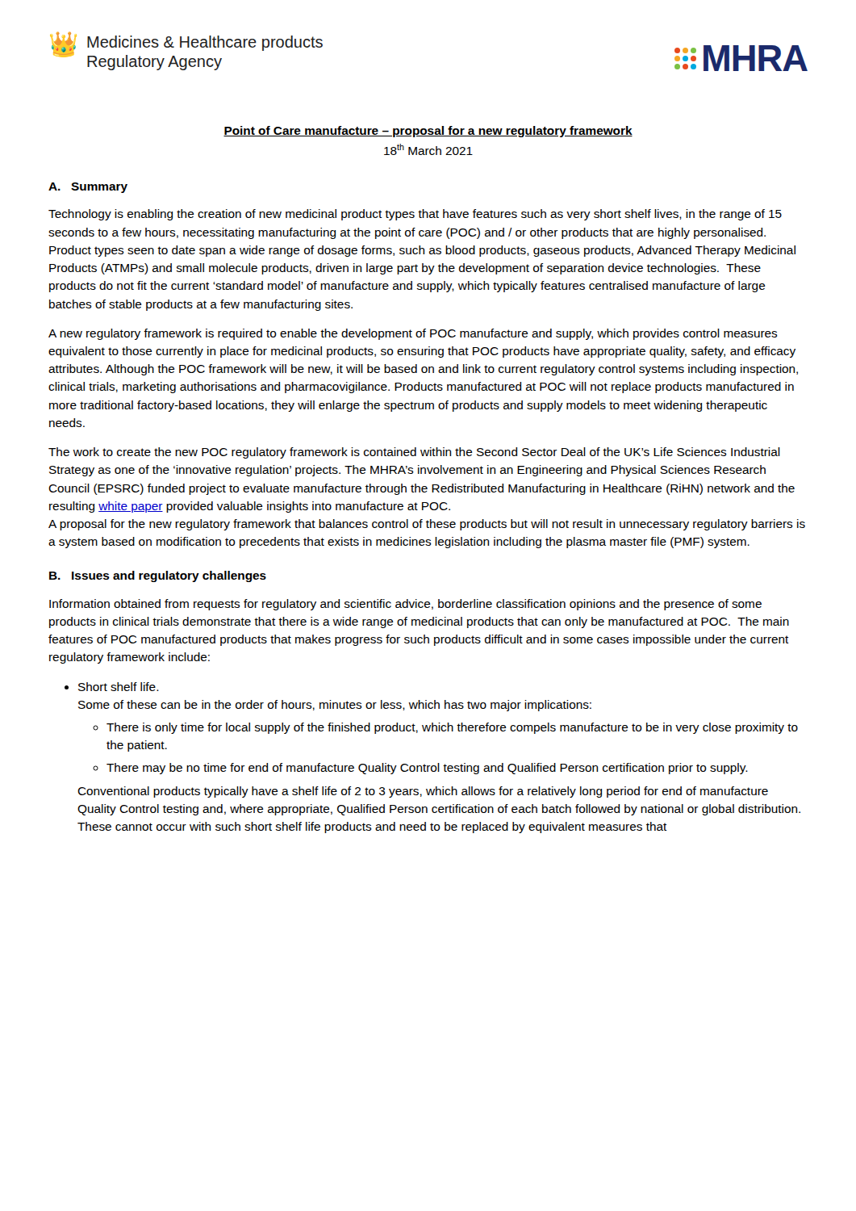👑
Medicines & Healthcare products
Regulatory Agency
MHRA
Point of Care manufacture – proposal for a new regulatory framework
18th March 2021
A. Summary
Technology is enabling the creation of new medicinal product types that have features such as very short shelf lives, in the range of 15 seconds to a few hours, necessitating manufacturing at the point of care (POC) and / or other products that are highly personalised. Product types seen to date span a wide range of dosage forms, such as blood products, gaseous products, Advanced Therapy Medicinal Products (ATMPs) and small molecule products, driven in large part by the development of separation device technologies. These products do not fit the current ‘standard model’ of manufacture and supply, which typically features centralised manufacture of large batches of stable products at a few manufacturing sites.
A new regulatory framework is required to enable the development of POC manufacture and supply, which provides control measures equivalent to those currently in place for medicinal products, so ensuring that POC products have appropriate quality, safety, and efficacy attributes. Although the POC framework will be new, it will be based on and link to current regulatory control systems including inspection, clinical trials, marketing authorisations and pharmacovigilance. Products manufactured at POC will not replace products manufactured in more traditional factory-based locations, they will enlarge the spectrum of products and supply models to meet widening therapeutic needs.
The work to create the new POC regulatory framework is contained within the Second Sector Deal of the UK’s Life Sciences Industrial Strategy as one of the ‘innovative regulation’ projects. The MHRA’s involvement in an Engineering and Physical Sciences Research Council (EPSRC) funded project to evaluate manufacture through the Redistributed Manufacturing in Healthcare (RiHN) network and the resulting white paper provided valuable insights into manufacture at POC.
A proposal for the new regulatory framework that balances control of these products but will not result in unnecessary regulatory barriers is a system based on modification to precedents that exists in medicines legislation including the plasma master file (PMF) system.
B. Issues and regulatory challenges
Information obtained from requests for regulatory and scientific advice, borderline classification opinions and the presence of some products in clinical trials demonstrate that there is a wide range of medicinal products that can only be manufactured at POC. The main features of POC manufactured products that makes progress for such products difficult and in some cases impossible under the current regulatory framework include:
Short shelf life.
Some of these can be in the order of hours, minutes or less, which has two major implications:
There is only time for local supply of the finished product, which therefore compels manufacture to be in very close proximity to the patient.
There may be no time for end of manufacture Quality Control testing and Qualified Person certification prior to supply.
Conventional products typically have a shelf life of 2 to 3 years, which allows for a relatively long period for end of manufacture Quality Control testing and, where appropriate, Qualified Person certification of each batch followed by national or global distribution. These cannot occur with such short shelf life products and need to be replaced by equivalent measures that